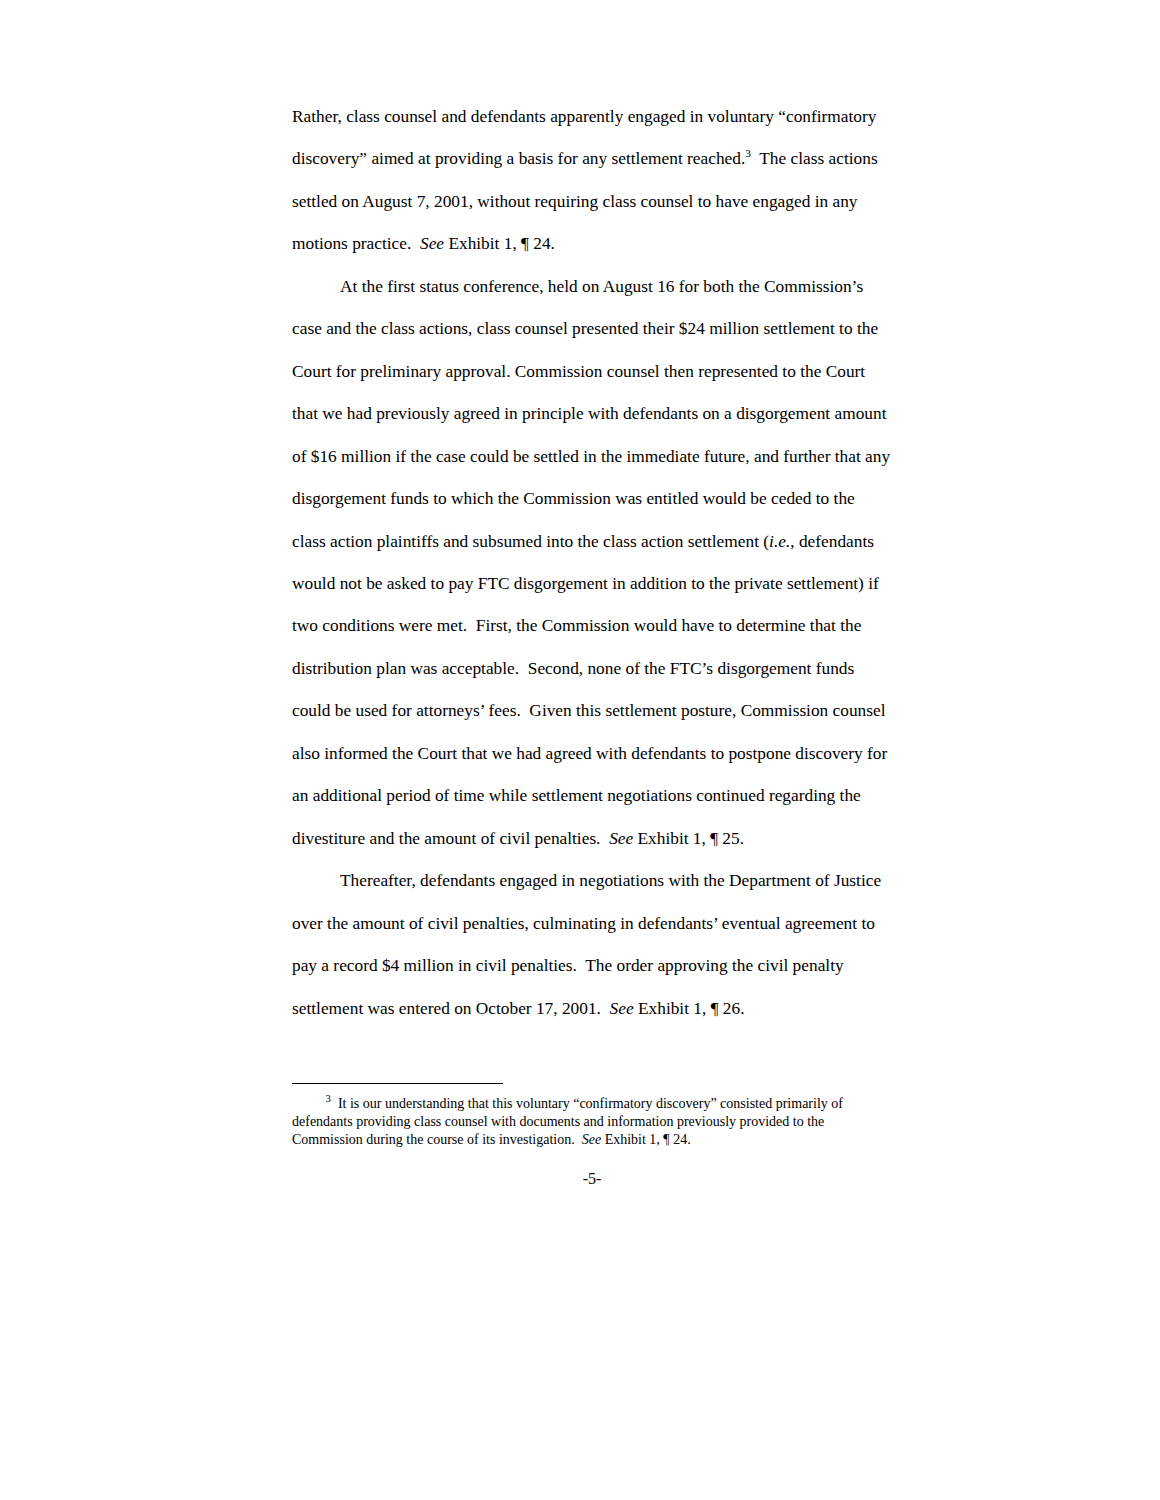Rather, class counsel and defendants apparently engaged in voluntary “confirmatory discovery” aimed at providing a basis for any settlement reached.3 The class actions settled on August 7, 2001, without requiring class counsel to have engaged in any motions practice. See Exhibit 1, ¶ 24.
At the first status conference, held on August 16 for both the Commission’s case and the class actions, class counsel presented their $24 million settlement to the Court for preliminary approval. Commission counsel then represented to the Court that we had previously agreed in principle with defendants on a disgorgement amount of $16 million if the case could be settled in the immediate future, and further that any disgorgement funds to which the Commission was entitled would be ceded to the class action plaintiffs and subsumed into the class action settlement (i.e., defendants would not be asked to pay FTC disgorgement in addition to the private settlement) if two conditions were met. First, the Commission would have to determine that the distribution plan was acceptable. Second, none of the FTC’s disgorgement funds could be used for attorneys’ fees. Given this settlement posture, Commission counsel also informed the Court that we had agreed with defendants to postpone discovery for an additional period of time while settlement negotiations continued regarding the divestiture and the amount of civil penalties. See Exhibit 1, ¶ 25.
Thereafter, defendants engaged in negotiations with the Department of Justice over the amount of civil penalties, culminating in defendants’ eventual agreement to pay a record $4 million in civil penalties. The order approving the civil penalty settlement was entered on October 17, 2001. See Exhibit 1, ¶ 26.
3 It is our understanding that this voluntary “confirmatory discovery” consisted primarily of defendants providing class counsel with documents and information previously provided to the Commission during the course of its investigation. See Exhibit 1, ¶ 24.
-5-